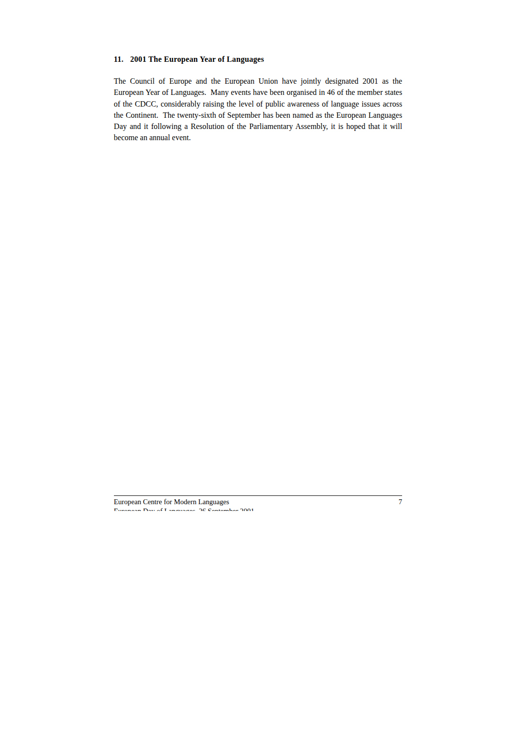11. 2001 The European Year of Languages
The Council of Europe and the European Union have jointly designated 2001 as the European Year of Languages. Many events have been organised in 46 of the member states of the CDCC, considerably raising the level of public awareness of language issues across the Continent. The twenty-sixth of September has been named as the European Languages Day and it following a Resolution of the Parliamentary Assembly, it is hoped that it will become an annual event.
European Centre for Modern Languages
7
European Day of Languages, 26 September 2001